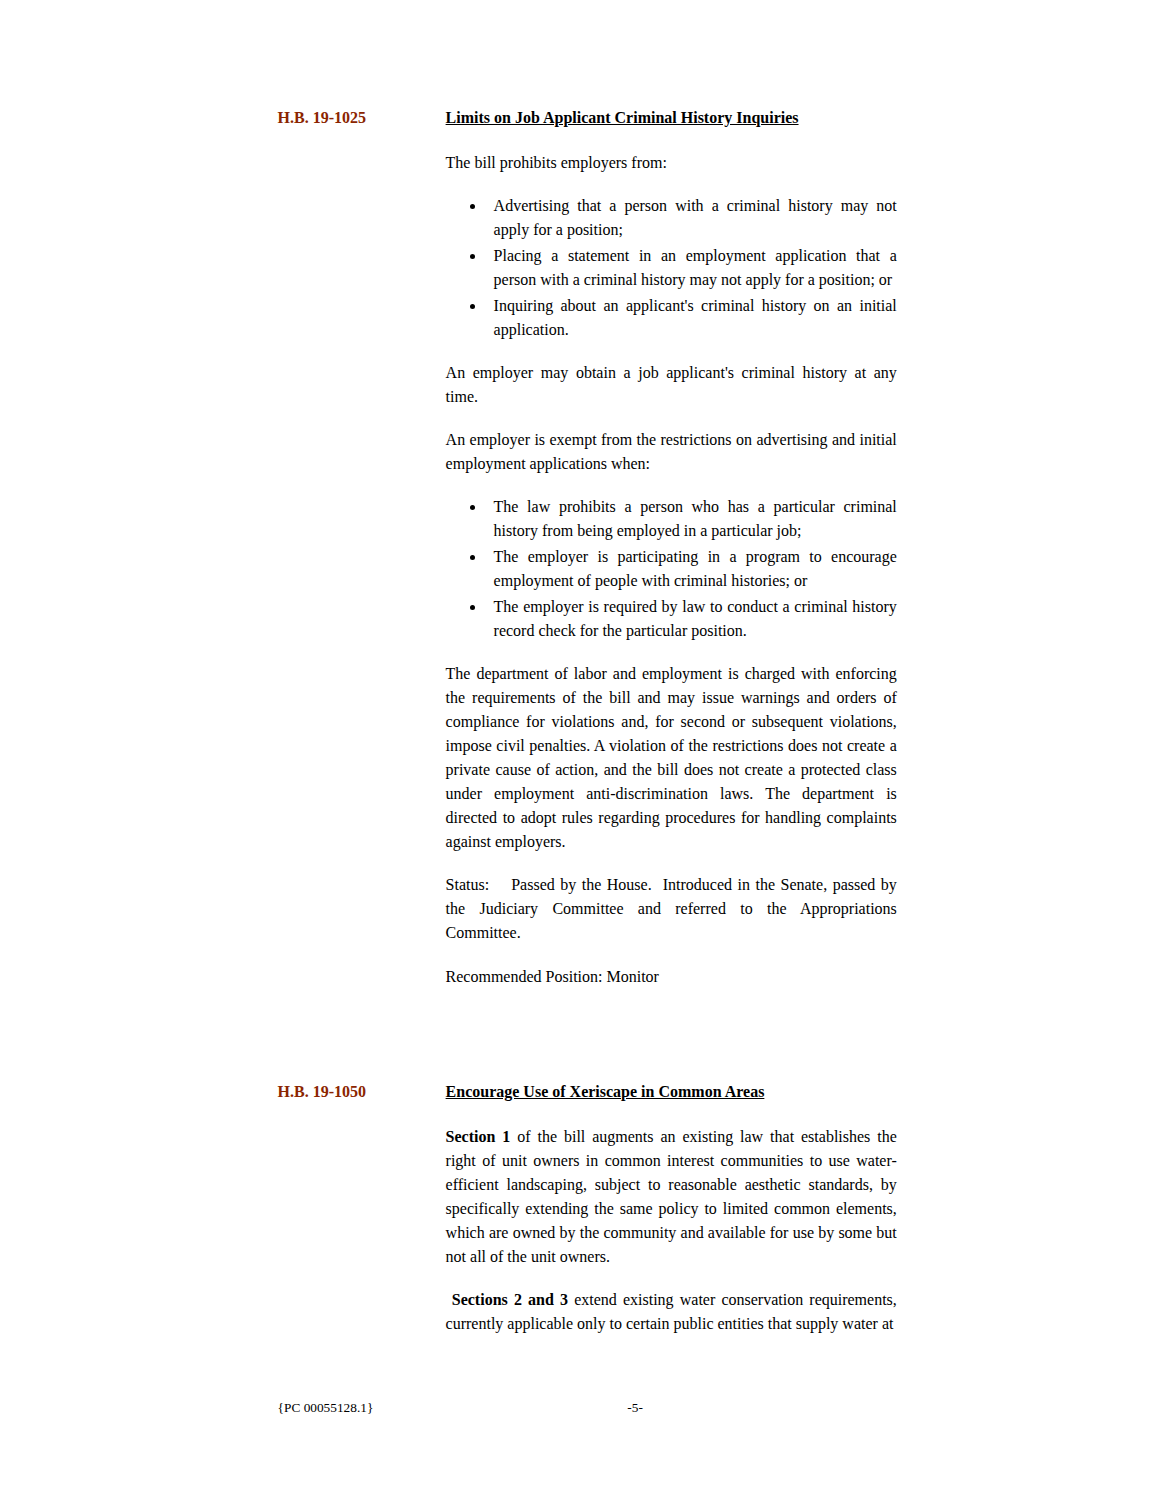H.B. 19-1025
Limits on Job Applicant Criminal History Inquiries
The bill prohibits employers from:
Advertising that a person with a criminal history may not apply for a position;
Placing a statement in an employment application that a person with a criminal history may not apply for a position; or
Inquiring about an applicant's criminal history on an initial application.
An employer may obtain a job applicant's criminal history at any time.
An employer is exempt from the restrictions on advertising and initial employment applications when:
The law prohibits a person who has a particular criminal history from being employed in a particular job;
The employer is participating in a program to encourage employment of people with criminal histories; or
The employer is required by law to conduct a criminal history record check for the particular position.
The department of labor and employment is charged with enforcing the requirements of the bill and may issue warnings and orders of compliance for violations and, for second or subsequent violations, impose civil penalties. A violation of the restrictions does not create a private cause of action, and the bill does not create a protected class under employment anti-discrimination laws. The department is directed to adopt rules regarding procedures for handling complaints against employers.
Status: Passed by the House. Introduced in the Senate, passed by the Judiciary Committee and referred to the Appropriations Committee.
Recommended Position: Monitor
H.B. 19-1050
Encourage Use of Xeriscape in Common Areas
Section 1 of the bill augments an existing law that establishes the right of unit owners in common interest communities to use water-efficient landscaping, subject to reasonable aesthetic standards, by specifically extending the same policy to limited common elements, which are owned by the community and available for use by some but not all of the unit owners.
Sections 2 and 3 extend existing water conservation requirements, currently applicable only to certain public entities that supply water at
{PC 00055128.1}
-5-